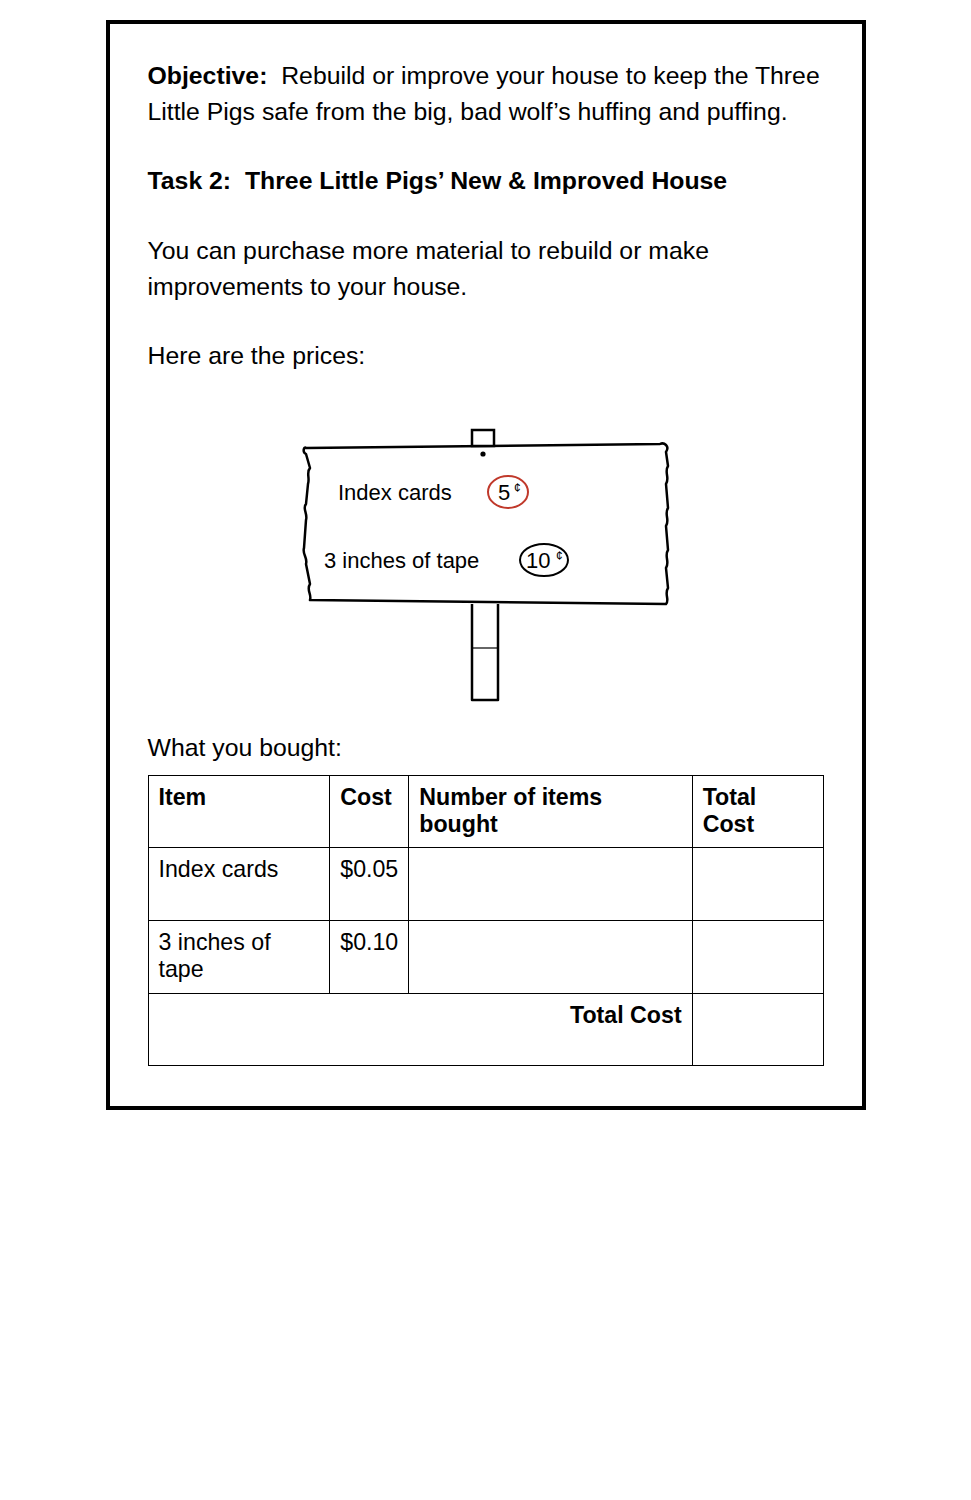Objective: Rebuild or improve your house to keep the Three Little Pigs safe from the big, bad wolf’s huffing and puffing.
Task 2: Three Little Pigs’ New & Improved House
You can purchase more material to rebuild or make improvements to your house.
Here are the prices:
Index cards 5 ¢ 3 inches of tape 10 ¢
What you bought:
| Item | Cost | Number of items bought | Total Cost |
| --- | --- | --- | --- |
| Index cards | $0.05 | | |
| 3 inches of tape | $0.10 | | |
| Total Cost | |